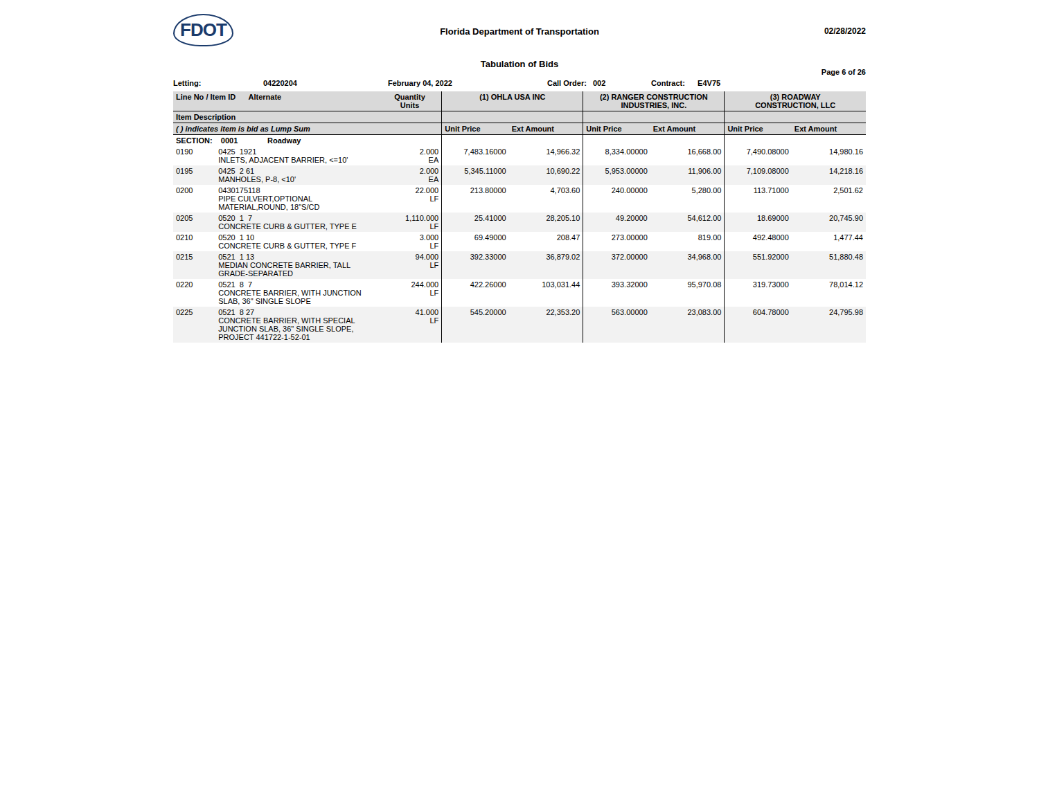FDOT
Florida Department of Transportation
02/28/2022
Tabulation of Bids
Page 6 of 26
Letting:
04220204
February 04, 2022
Call Order: 002
Contract: E4V75
| Line No / Item ID Alternate | Quantity Units | (1) OHLA USA INC | (2) RANGER CONSTRUCTION INDUSTRIES, INC. | (3) ROADWAY CONSTRUCTION, LLC |
| --- | --- | --- | --- | --- |
| Item Description | | | | | | | |
| ( ) indicates item is bid as Lump Sum | | Unit Price | Ext Amount | Unit Price | Ext Amount | Unit Price | Ext Amount |
| SECTION: 0001 Roadway | | | | | | | |
| 0190 | 0425 1921 INLETS, ADJACENT BARRIER, <=10' | 2.000 EA | 7,483.16000 | 14,966.32 | 8,334.00000 | 16,668.00 | 7,490.08000 | 14,980.16 |
| 0195 | 0425 2 61 MANHOLES, P-8, <10' | 2.000 EA | 5,345.11000 | 10,690.22 | 5,953.00000 | 11,906.00 | 7,109.08000 | 14,218.16 |
| 0200 | 0430175118 PIPE CULVERT,OPTIONAL MATERIAL,ROUND, 18"S/CD | 22.000 LF | 213.80000 | 4,703.60 | 240.00000 | 5,280.00 | 113.71000 | 2,501.62 |
| 0205 | 0520 1 7 CONCRETE CURB & GUTTER, TYPE E | 1,110.000 LF | 25.41000 | 28,205.10 | 49.20000 | 54,612.00 | 18.69000 | 20,745.90 |
| 0210 | 0520 1 10 CONCRETE CURB & GUTTER, TYPE F | 3.000 LF | 69.49000 | 208.47 | 273.00000 | 819.00 | 492.48000 | 1,477.44 |
| 0215 | 0521 1 13 MEDIAN CONCRETE BARRIER, TALL GRADE-SEPARATED | 94.000 LF | 392.33000 | 36,879.02 | 372.00000 | 34,968.00 | 551.92000 | 51,880.48 |
| 0220 | 0521 8 7 CONCRETE BARRIER, WITH JUNCTION SLAB, 36" SINGLE SLOPE | 244.000 LF | 422.26000 | 103,031.44 | 393.32000 | 95,970.08 | 319.73000 | 78,014.12 |
| 0225 | 0521 8 27 CONCRETE BARRIER, WITH SPECIAL JUNCTION SLAB, 36" SINGLE SLOPE, PROJECT 441722-1-52-01 | 41.000 LF | 545.20000 | 22,353.20 | 563.00000 | 23,083.00 | 604.78000 | 24,795.98 |